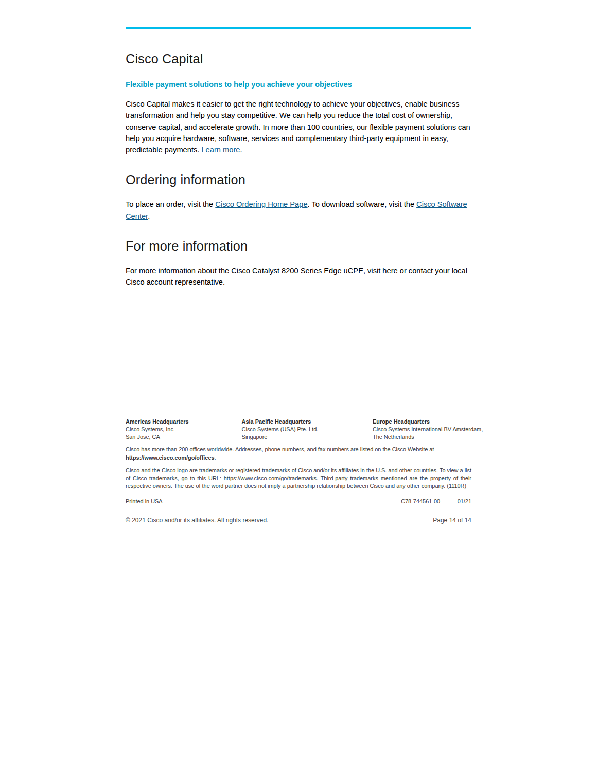Cisco Capital
Flexible payment solutions to help you achieve your objectives
Cisco Capital makes it easier to get the right technology to achieve your objectives, enable business transformation and help you stay competitive. We can help you reduce the total cost of ownership, conserve capital, and accelerate growth. In more than 100 countries, our flexible payment solutions can help you acquire hardware, software, services and complementary third-party equipment in easy, predictable payments. Learn more.
Ordering information
To place an order, visit the Cisco Ordering Home Page. To download software, visit the Cisco Software Center.
For more information
For more information about the Cisco Catalyst 8200 Series Edge uCPE, visit here or contact your local Cisco account representative.
Americas Headquarters Cisco Systems, Inc.
San Jose, CA
Asia Pacific Headquarters Cisco Systems (USA) Pte. Ltd.
Singapore
Europe Headquarters Cisco Systems International BV Amsterdam,
The Netherlands
Cisco has more than 200 offices worldwide. Addresses, phone numbers, and fax numbers are listed on the Cisco Website at https://www.cisco.com/go/offices.
Cisco and the Cisco logo are trademarks or registered trademarks of Cisco and/or its affiliates in the U.S. and other countries. To view a list of Cisco trademarks, go to this URL: https://www.cisco.com/go/trademarks. Third-party trademarks mentioned are the property of their respective owners. The use of the word partner does not imply a partnership relationship between Cisco and any other company. (1110R)
Printed in USA
C78-744561-00 01/21
© 2021 Cisco and/or its affiliates. All rights reserved.
Page 14 of 14